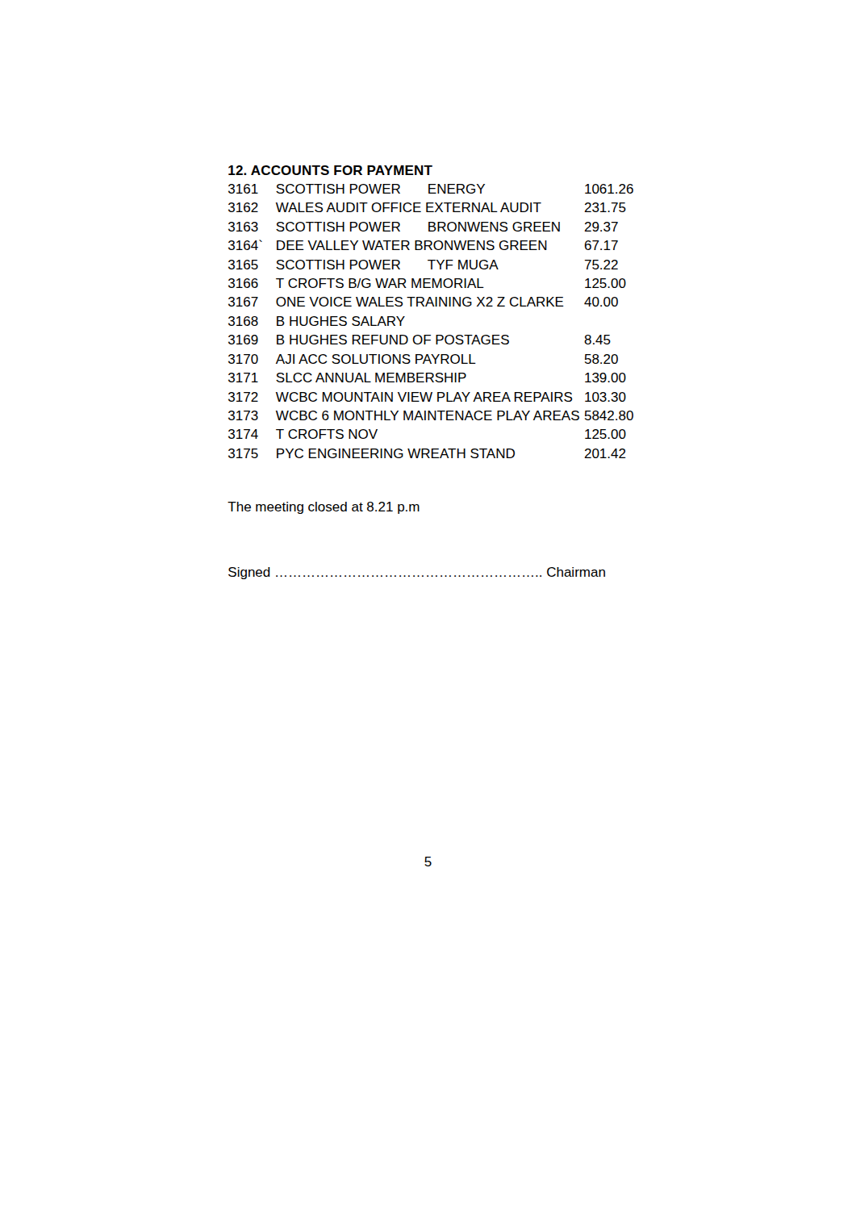12. ACCOUNTS FOR PAYMENT
| 3161 | SCOTTISH POWER ENERGY | 1061.26 |
| 3162 | WALES AUDIT OFFICE EXTERNAL AUDIT | 231.75 |
| 3163 | SCOTTISH POWER BRONWENS GREEN | 29.37 |
| 3164` | DEE VALLEY WATER BRONWENS GREEN | 67.17 |
| 3165 | SCOTTISH POWER TYF MUGA | 75.22 |
| 3166 | T CROFTS B/G WAR MEMORIAL | 125.00 |
| 3167 | ONE VOICE WALES TRAINING X2 Z CLARKE | 40.00 |
| 3168 | B HUGHES SALARY | |
| 3169 | B HUGHES REFUND OF POSTAGES | 8.45 |
| 3170 | AJI ACC SOLUTIONS PAYROLL | 58.20 |
| 3171 | SLCC ANNUAL MEMBERSHIP | 139.00 |
| 3172 | WCBC MOUNTAIN VIEW PLAY AREA REPAIRS | 103.30 |
| 3173 | WCBC 6 MONTHLY MAINTENACE PLAY AREAS | 5842.80 |
| 3174 | T CROFTS NOV | 125.00 |
| 3175 | PYC ENGINEERING WREATH STAND | 201.42 |
The meeting closed at 8.21 p.m
Signed ………………………………………………….. Chairman
5